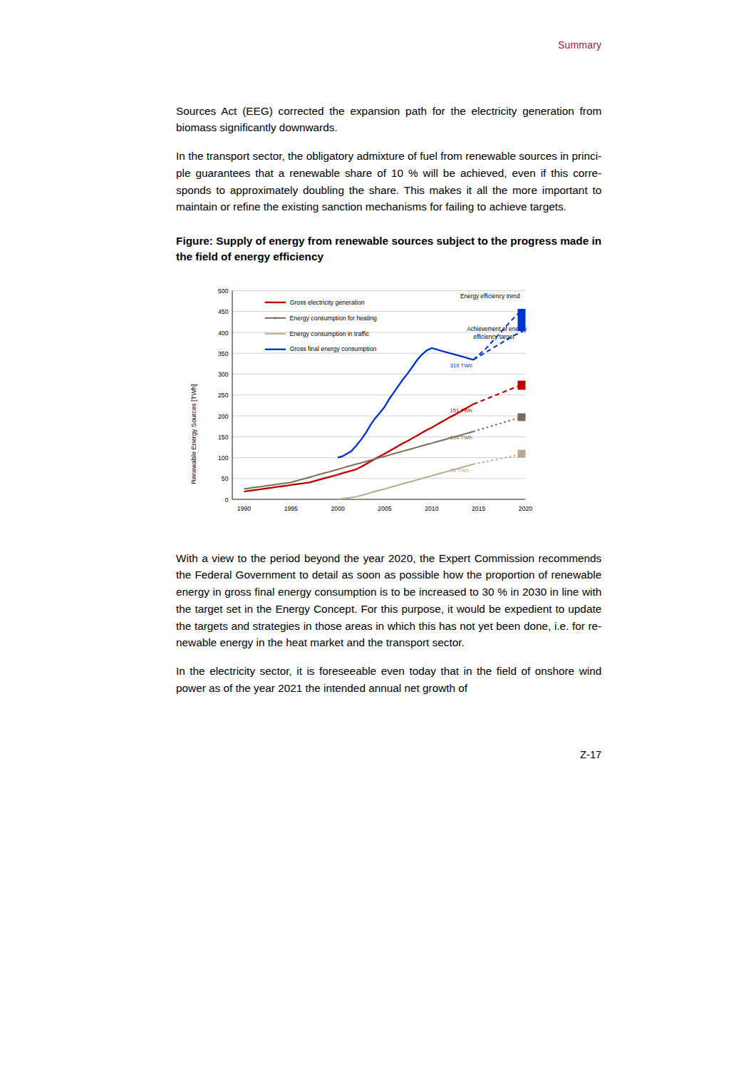Summary
Sources Act (EEG) corrected the expansion path for the electricity generation from biomass significantly downwards.
In the transport sector, the obligatory admixture of fuel from renewable sources in principle guarantees that a renewable share of 10 % will be achieved, even if this corresponds to approximately doubling the share. This makes it all the more important to maintain or refine the existing sanction mechanisms for failing to achieve targets.
Figure: Supply of energy from renewable sources subject to the progress made in the field of energy efficiency
Renewable Energy Sources [TWh] 500 450 400 350 300 250 200 150 100 50 0 1990 1995 2000 2005 2010 2015 2020 Gross electricity generation Energy consumption for heating Energy consumption in traffic Gross final energy consumption Energy efficiency trend Achievement of energy efficiency target 319 TWh 151 TWh 134 TWh 34 TWh
With a view to the period beyond the year 2020, the Expert Commission recommends the Federal Government to detail as soon as possible how the proportion of renewable energy in gross final energy consumption is to be increased to 30 % in 2030 in line with the target set in the Energy Concept. For this purpose, it would be expedient to update the targets and strategies in those areas in which this has not yet been done, i.e. for renewable energy in the heat market and the transport sector.
In the electricity sector, it is foreseeable even today that in the field of onshore wind power as of the year 2021 the intended annual net growth of
Z-17